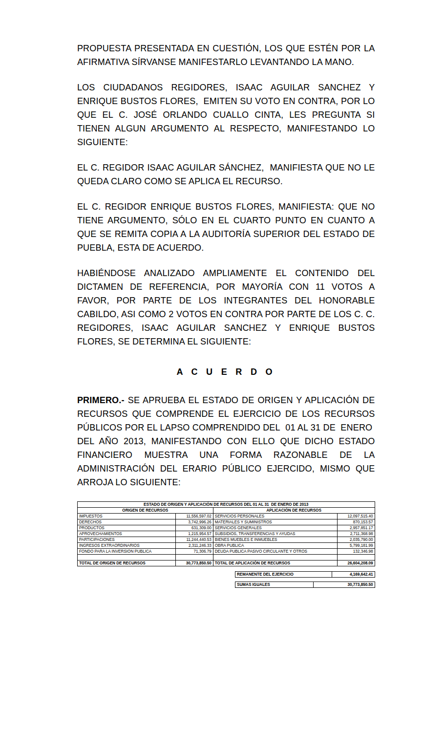PROPUESTA PRESENTADA EN CUESTIÓN, LOS QUE ESTÉN POR LA AFIRMATIVA SÍRVANSE MANIFESTARLO LEVANTANDO LA MANO.
LOS CIUDADANOS REGIDORES, ISAAC AGUILAR SANCHEZ Y ENRIQUE BUSTOS FLORES, EMITEN SU VOTO EN CONTRA, POR LO QUE EL C. JOSÉ ORLANDO CUALLO CINTA, LES PREGUNTA SI TIENEN ALGUN ARGUMENTO AL RESPECTO, MANIFESTANDO LO SIGUIENTE:
EL C. REGIDOR ISAAC AGUILAR SÁNCHEZ, MANIFIESTA QUE NO LE QUEDA CLARO COMO SE APLICA EL RECURSO.
EL C. REGIDOR ENRIQUE BUSTOS FLORES, MANIFIESTA: QUE NO TIENE ARGUMENTO, SÓLO EN EL CUARTO PUNTO EN CUANTO A QUE SE REMITA COPIA A LA AUDITORÍA SUPERIOR DEL ESTADO DE PUEBLA, ESTA DE ACUERDO.
HABIÉNDOSE ANALIZADO AMPLIAMENTE EL CONTENIDO DEL DICTAMEN DE REFERENCIA, POR MAYORÍA CON 11 VOTOS A FAVOR, POR PARTE DE LOS INTEGRANTES DEL HONORABLE CABILDO, ASI COMO 2 VOTOS EN CONTRA POR PARTE DE LOS C. C. REGIDORES, ISAAC AGUILAR SANCHEZ Y ENRIQUE BUSTOS FLORES, SE DETERMINA EL SIGUIENTE:
A C U E R D O
PRIMERO.- SE APRUEBA EL ESTADO DE ORIGEN Y APLICACIÓN DE RECURSOS QUE COMPRENDE EL EJERCICIO DE LOS RECURSOS PÚBLICOS POR EL LAPSO COMPRENDIDO DEL 01 AL 31 DE ENERO DEL AÑO 2013, MANIFESTANDO CON ELLO QUE DICHO ESTADO FINANCIERO MUESTRA UNA FORMA RAZONABLE DE LA ADMINISTRACIÓN DEL ERARIO PÚBLICO EJERCIDO, MISMO QUE ARROJA LO SIGUIENTE:
| ESTADO DE ORIGEN Y APLICACIÓN DE RECURSOS DEL 01 AL 31 DE ENERO DE 2013 |
| ORIGEN DE RECURSOS | APLICACIÓN DE RECURSOS |
| IMPUESTOS | 11,556,597.02 | SERVICIOS PERSONALES | 12,097,515.40 |
| DERECHOS | 3,742,996.26 | MATERIALES Y SUMINISTROS | 870,153.57 |
| PRODUCTOS | 631,309.00 | SERVICIOS GENERALES | 2,957,851.17 |
| APROVECHAMIENTOS | 1,215,954.57 | SUBSIDIOS, TRANSFERENCIAS Y AYUDAS | 2,711,368.98 |
| PARTICIPACIONES | 11,244,440.53 | BIENES MUEBLES E INMUEBLES | 2,035,790.00 |
| INGRESOS EXTRAORDINARIOS | 2,311,246.33 | OBRA PUBLICA | 5,799,181.99 |
| FONDO PARA LA INVERSION PUBLICA | 71,306.79 | DEUDA PUBLICA PASIVO CIRCULANTE Y OTROS | 132,346.98 |
| TOTAL DE ORIGEN DE RECURSOS | 30,773,850.50 | TOTAL DE APLICACIÓN DE RECURSOS | 26,604,208.09 |
| REMANENTE DEL EJERCICIO | 4,169,642.41 |
| SUMAS IGUALES | 30,773,850.50 |